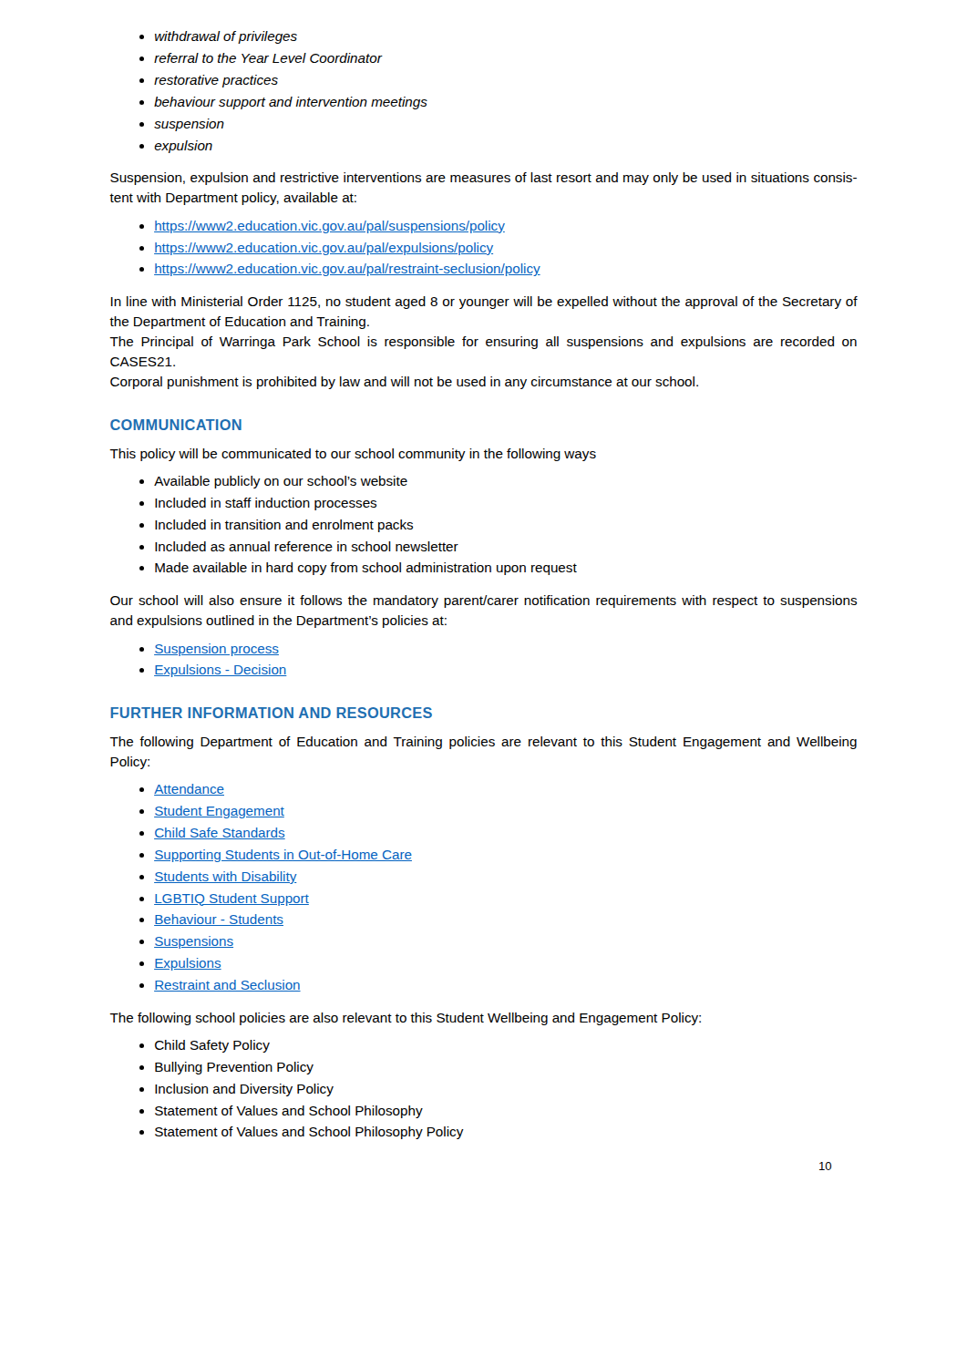withdrawal of privileges
referral to the Year Level Coordinator
restorative practices
behaviour support and intervention meetings
suspension
expulsion
Suspension, expulsion and restrictive interventions are measures of last resort and may only be used in situations consistent with Department policy, available at:
https://www2.education.vic.gov.au/pal/suspensions/policy
https://www2.education.vic.gov.au/pal/expulsions/policy
https://www2.education.vic.gov.au/pal/restraint-seclusion/policy
In line with Ministerial Order 1125, no student aged 8 or younger will be expelled without the approval of the Secretary of the Department of Education and Training.
The Principal of Warringa Park School is responsible for ensuring all suspensions and expulsions are recorded on CASES21.
Corporal punishment is prohibited by law and will not be used in any circumstance at our school.
Communication
This policy will be communicated to our school community in the following ways
Available publicly on our school’s website
Included in staff induction processes
Included in transition and enrolment packs
Included as annual reference in school newsletter
Made available in hard copy from school administration upon request
Our school will also ensure it follows the mandatory parent/carer notification requirements with respect to suspensions and expulsions outlined in the Department’s policies at:
Suspension process
Expulsions - Decision
Further Information and Resources
The following Department of Education and Training policies are relevant to this Student Engagement and Wellbeing Policy:
Attendance
Student Engagement
Child Safe Standards
Supporting Students in Out-of-Home Care
Students with Disability
LGBTIQ Student Support
Behaviour - Students
Suspensions
Expulsions
Restraint and Seclusion
The following school policies are also relevant to this Student Wellbeing and Engagement Policy:
Child Safety Policy
Bullying Prevention Policy
Inclusion and Diversity Policy
Statement of Values and School Philosophy
Statement of Values and School Philosophy Policy
10